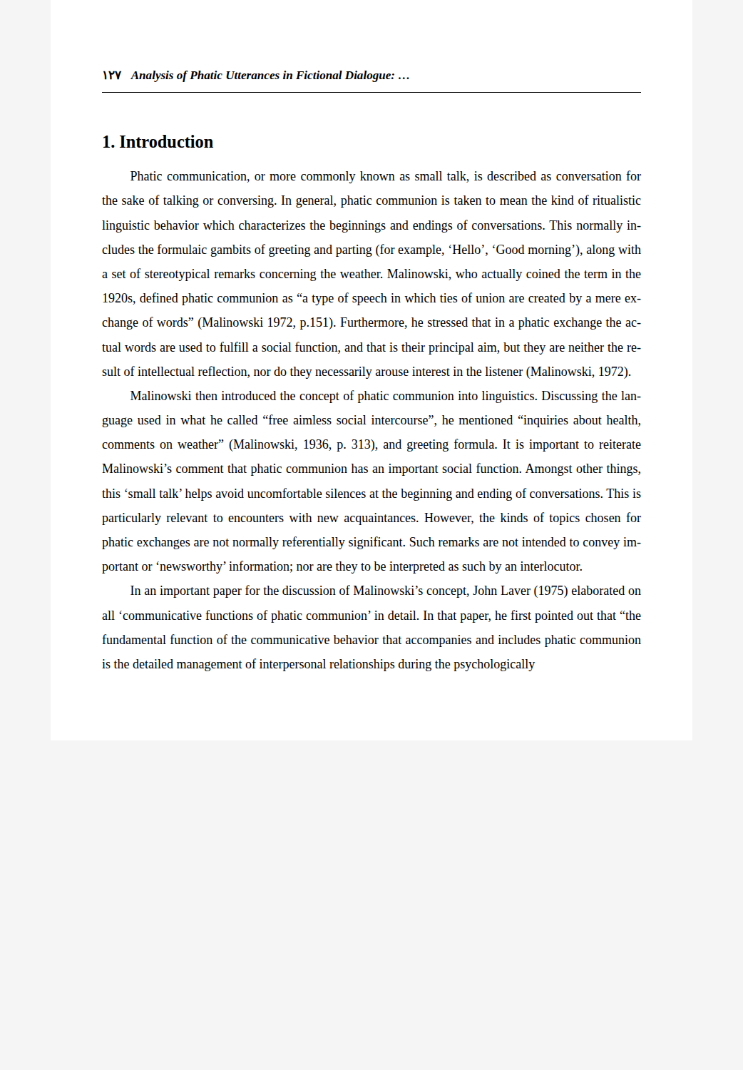۱۲۷ Analysis of Phatic Utterances in Fictional Dialogue: …
1. Introduction
Phatic communication, or more commonly known as small talk, is described as conversation for the sake of talking or conversing. In general, phatic communion is taken to mean the kind of ritualistic linguistic behavior which characterizes the beginnings and endings of conversations. This normally includes the formulaic gambits of greeting and parting (for example, ‘Hello’, ‘Good morning’), along with a set of stereotypical remarks concerning the weather. Malinowski, who actually coined the term in the 1920s, defined phatic communion as “a type of speech in which ties of union are created by a mere exchange of words” (Malinowski 1972, p.151). Furthermore, he stressed that in a phatic exchange the actual words are used to fulfill a social function, and that is their principal aim, but they are neither the result of intellectual reflection, nor do they necessarily arouse interest in the listener (Malinowski, 1972).
Malinowski then introduced the concept of phatic communion into linguistics. Discussing the language used in what he called “free aimless social intercourse”, he mentioned “inquiries about health, comments on weather” (Malinowski, 1936, p. 313), and greeting formula. It is important to reiterate Malinowski’s comment that phatic communion has an important social function. Amongst other things, this ‘small talk’ helps avoid uncomfortable silences at the beginning and ending of conversations. This is particularly relevant to encounters with new acquaintances. However, the kinds of topics chosen for phatic exchanges are not normally referentially significant. Such remarks are not intended to convey important or ‘newsworthy’ information; nor are they to be interpreted as such by an interlocutor.
In an important paper for the discussion of Malinowski’s concept, John Laver (1975) elaborated on all ‘communicative functions of phatic communion’ in detail. In that paper, he first pointed out that “the fundamental function of the communicative behavior that accompanies and includes phatic communion is the detailed management of interpersonal relationships during the psychologically